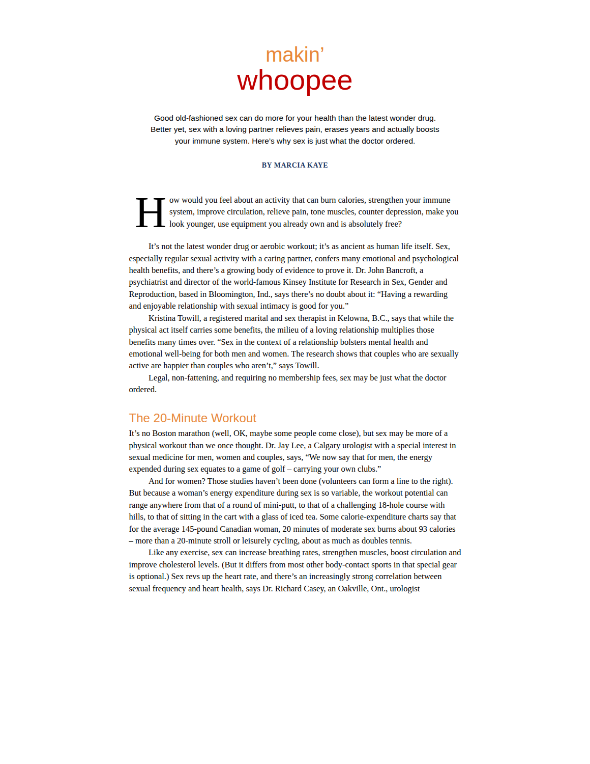makin’
whoopee
Good old-fashioned sex can do more for your health than the latest wonder drug. Better yet, sex with a loving partner relieves pain, erases years and actually boosts your immune system. Here’s why sex is just what the doctor ordered.
BY MARCIA KAYE
H
ow would you feel about an activity that can burn calories, strengthen your immune system, improve circulation, relieve pain, tone muscles, counter depression, make you look younger, use equipment you already own and is absolutely free?
It’s not the latest wonder drug or aerobic workout; it’s as ancient as human life itself. Sex, especially regular sexual activity with a caring partner, confers many emotional and psychological health benefits, and there’s a growing body of evidence to prove it. Dr. John Bancroft, a psychiatrist and director of the world-famous Kinsey Institute for Research in Sex, Gender and Reproduction, based in Bloomington, Ind., says there’s no doubt about it: “Having a rewarding and enjoyable relationship with sexual intimacy is good for you.”
Kristina Towill, a registered marital and sex therapist in Kelowna, B.C., says that while the physical act itself carries some benefits, the milieu of a loving relationship multiplies those benefits many times over. “Sex in the context of a relationship bolsters mental health and emotional well-being for both men and women. The research shows that couples who are sexually active are happier than couples who aren’t,” says Towill.
Legal, non-fattening, and requiring no membership fees, sex may be just what the doctor ordered.
The 20-Minute Workout
It’s no Boston marathon (well, OK, maybe some people come close), but sex may be more of a physical workout than we once thought. Dr. Jay Lee, a Calgary urologist with a special interest in sexual medicine for men, women and couples, says, “We now say that for men, the energy expended during sex equates to a game of golf – carrying your own clubs.”
And for women? Those studies haven’t been done (volunteers can form a line to the right). But because a woman’s energy expenditure during sex is so variable, the workout potential can range anywhere from that of a round of mini-putt, to that of a challenging 18-hole course with hills, to that of sitting in the cart with a glass of iced tea. Some calorie-expenditure charts say that for the average 145-pound Canadian woman, 20 minutes of moderate sex burns about 93 calories – more than a 20-minute stroll or leisurely cycling, about as much as doubles tennis.
Like any exercise, sex can increase breathing rates, strengthen muscles, boost circulation and improve cholesterol levels. (But it differs from most other body-contact sports in that special gear is optional.) Sex revs up the heart rate, and there’s an increasingly strong correlation between sexual frequency and heart health, says Dr. Richard Casey, an Oakville, Ont., urologist